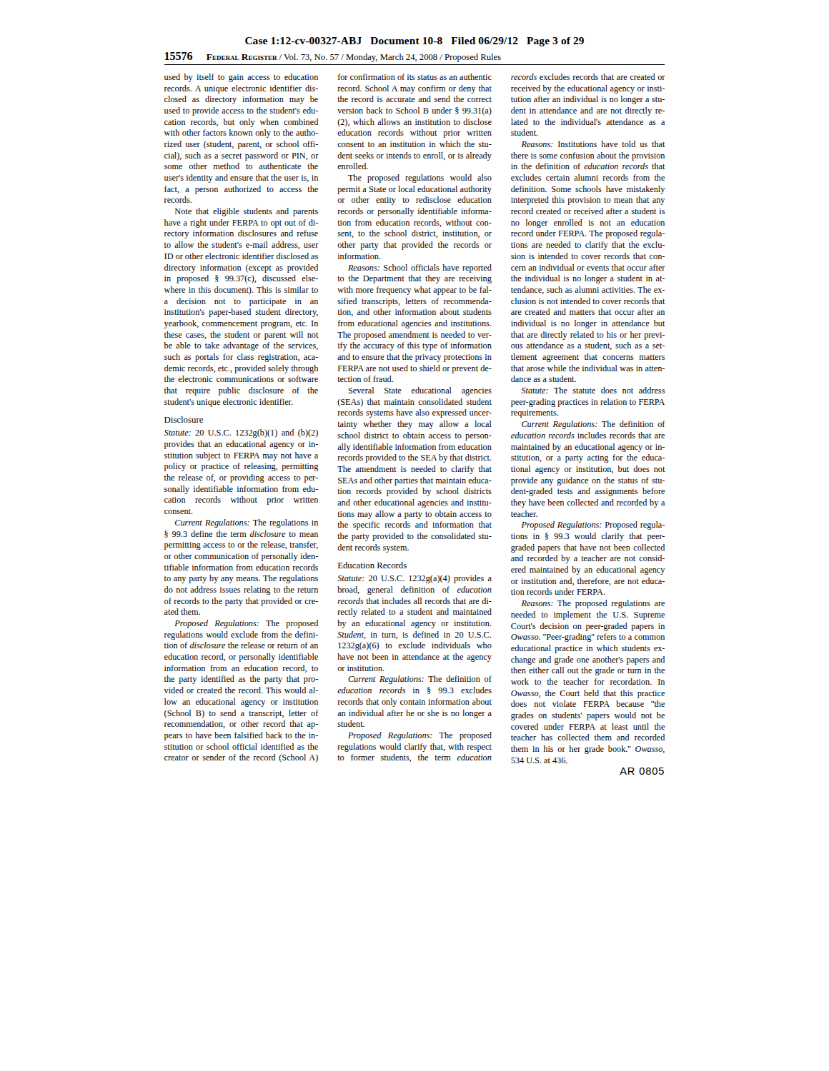Case 1:12-cv-00327-ABJ Document 10-8 Filed 06/29/12 Page 3 of 29
15576 Federal Register / Vol. 73, No. 57 / Monday, March 24, 2008 / Proposed Rules
used by itself to gain access to education records. A unique electronic identifier disclosed as directory information may be used to provide access to the student's education records, but only when combined with other factors known only to the authorized user (student, parent, or school official), such as a secret password or PIN, or some other method to authenticate the user's identity and ensure that the user is, in fact, a person authorized to access the records.
Note that eligible students and parents have a right under FERPA to opt out of directory information disclosures and refuse to allow the student's e-mail address, user ID or other electronic identifier disclosed as directory information (except as provided in proposed § 99.37(c), discussed elsewhere in this document). This is similar to a decision not to participate in an institution's paper-based student directory, yearbook, commencement program, etc. In these cases, the student or parent will not be able to take advantage of the services, such as portals for class registration, academic records, etc., provided solely through the electronic communications or software that require public disclosure of the student's unique electronic identifier.
Disclosure
Statute: 20 U.S.C. 1232g(b)(1) and (b)(2) provides that an educational agency or institution subject to FERPA may not have a policy or practice of releasing, permitting the release of, or providing access to personally identifiable information from education records without prior written consent.
Current Regulations: The regulations in § 99.3 define the term disclosure to mean permitting access to or the release, transfer, or other communication of personally identifiable information from education records to any party by any means. The regulations do not address issues relating to the return of records to the party that provided or created them.
Proposed Regulations: The proposed regulations would exclude from the definition of disclosure the release or return of an education record, or personally identifiable information from an education record, to the party identified as the party that provided or created the record. This would allow an educational agency or institution (School B) to send a transcript, letter of recommendation, or other record that appears to have been falsified back to the institution or school official identified as the creator or sender of the record (School A) for confirmation of its status as an authentic record. School A may confirm or deny that the record is accurate and send the correct version back to School B under § 99.31(a)(2), which allows an institution to disclose education records without prior written consent to an institution in which the student seeks or intends to enroll, or is already enrolled.
The proposed regulations would also permit a State or local educational authority or other entity to redisclose education records or personally identifiable information from education records, without consent, to the school district, institution, or other party that provided the records or information.
Reasons: School officials have reported to the Department that they are receiving with more frequency what appear to be falsified transcripts, letters of recommendation, and other information about students from educational agencies and institutions. The proposed amendment is needed to verify the accuracy of this type of information and to ensure that the privacy protections in FERPA are not used to shield or prevent detection of fraud.
Several State educational agencies (SEAs) that maintain consolidated student records systems have also expressed uncertainty whether they may allow a local school district to obtain access to personally identifiable information from education records provided to the SEA by that district. The amendment is needed to clarify that SEAs and other parties that maintain education records provided by school districts and other educational agencies and institutions may allow a party to obtain access to the specific records and information that the party provided to the consolidated student records system.
Education Records
Statute: 20 U.S.C. 1232g(a)(4) provides a broad, general definition of education records that includes all records that are directly related to a student and maintained by an educational agency or institution. Student, in turn, is defined in 20 U.S.C. 1232g(a)(6) to exclude individuals who have not been in attendance at the agency or institution.
Current Regulations: The definition of education records in § 99.3 excludes records that only contain information about an individual after he or she is no longer a student.
Proposed Regulations: The proposed regulations would clarify that, with respect to former students, the term education records excludes records that are created or received by the educational agency or institution after an individual is no longer a student in attendance and are not directly related to the individual's attendance as a student.
Reasons: Institutions have told us that there is some confusion about the provision in the definition of education records that excludes certain alumni records from the definition. Some schools have mistakenly interpreted this provision to mean that any record created or received after a student is no longer enrolled is not an education record under FERPA. The proposed regulations are needed to clarify that the exclusion is intended to cover records that concern an individual or events that occur after the individual is no longer a student in attendance, such as alumni activities. The exclusion is not intended to cover records that are created and matters that occur after an individual is no longer in attendance but that are directly related to his or her previous attendance as a student, such as a settlement agreement that concerns matters that arose while the individual was in attendance as a student.
Statute: The statute does not address peer-grading practices in relation to FERPA requirements.
Current Regulations: The definition of education records includes records that are maintained by an educational agency or institution, or a party acting for the educational agency or institution, but does not provide any guidance on the status of student-graded tests and assignments before they have been collected and recorded by a teacher.
Proposed Regulations: Proposed regulations in § 99.3 would clarify that peer-graded papers that have not been collected and recorded by a teacher are not considered maintained by an educational agency or institution and, therefore, are not education records under FERPA.
Reasons: The proposed regulations are needed to implement the U.S. Supreme Court's decision on peer-graded papers in Owasso. ''Peer-grading'' refers to a common educational practice in which students exchange and grade one another's papers and then either call out the grade or turn in the work to the teacher for recordation. In Owasso, the Court held that this practice does not violate FERPA because ''the grades on students' papers would not be covered under FERPA at least until the teacher has collected them and recorded them in his or her grade book.'' Owasso, 534 U.S. at 436.
AR 0805